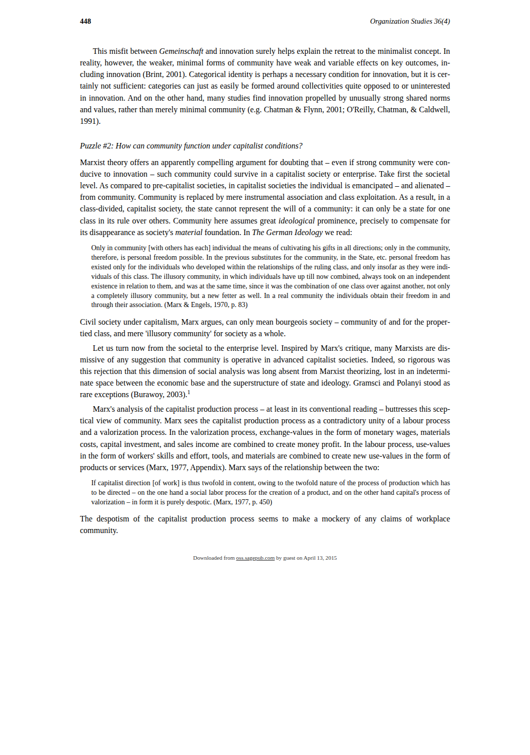448 Organization Studies 36(4)
This misfit between Gemeinschaft and innovation surely helps explain the retreat to the minimalist concept. In reality, however, the weaker, minimal forms of community have weak and variable effects on key outcomes, including innovation (Brint, 2001). Categorical identity is perhaps a necessary condition for innovation, but it is certainly not sufficient: categories can just as easily be formed around collectivities quite opposed to or uninterested in innovation. And on the other hand, many studies find innovation propelled by unusually strong shared norms and values, rather than merely minimal community (e.g. Chatman & Flynn, 2001; O'Reilly, Chatman, & Caldwell, 1991).
Puzzle #2: How can community function under capitalist conditions?
Marxist theory offers an apparently compelling argument for doubting that – even if strong community were conducive to innovation – such community could survive in a capitalist society or enterprise. Take first the societal level. As compared to pre-capitalist societies, in capitalist societies the individual is emancipated – and alienated – from community. Community is replaced by mere instrumental association and class exploitation. As a result, in a class-divided, capitalist society, the state cannot represent the will of a community: it can only be a state for one class in its rule over others. Community here assumes great ideological prominence, precisely to compensate for its disappearance as society's material foundation. In The German Ideology we read:
Only in community [with others has each] individual the means of cultivating his gifts in all directions; only in the community, therefore, is personal freedom possible. In the previous substitutes for the community, in the State, etc. personal freedom has existed only for the individuals who developed within the relationships of the ruling class, and only insofar as they were individuals of this class. The illusory community, in which individuals have up till now combined, always took on an independent existence in relation to them, and was at the same time, since it was the combination of one class over against another, not only a completely illusory community, but a new fetter as well. In a real community the individuals obtain their freedom in and through their association. (Marx & Engels, 1970, p. 83)
Civil society under capitalism, Marx argues, can only mean bourgeois society – community of and for the propertied class, and mere 'illusory community' for society as a whole.
Let us turn now from the societal to the enterprise level. Inspired by Marx's critique, many Marxists are dismissive of any suggestion that community is operative in advanced capitalist societies. Indeed, so rigorous was this rejection that this dimension of social analysis was long absent from Marxist theorizing, lost in an indeterminate space between the economic base and the superstructure of state and ideology. Gramsci and Polanyi stood as rare exceptions (Burawoy, 2003).1
Marx's analysis of the capitalist production process – at least in its conventional reading – buttresses this sceptical view of community. Marx sees the capitalist production process as a contradictory unity of a labour process and a valorization process. In the valorization process, exchange-values in the form of monetary wages, materials costs, capital investment, and sales income are combined to create money profit. In the labour process, use-values in the form of workers' skills and effort, tools, and materials are combined to create new use-values in the form of products or services (Marx, 1977, Appendix). Marx says of the relationship between the two:
If capitalist direction [of work] is thus twofold in content, owing to the twofold nature of the process of production which has to be directed – on the one hand a social labor process for the creation of a product, and on the other hand capital's process of valorization – in form it is purely despotic. (Marx, 1977, p. 450)
The despotism of the capitalist production process seems to make a mockery of any claims of workplace community.
Downloaded from oss.sagepub.com by guest on April 13, 2015